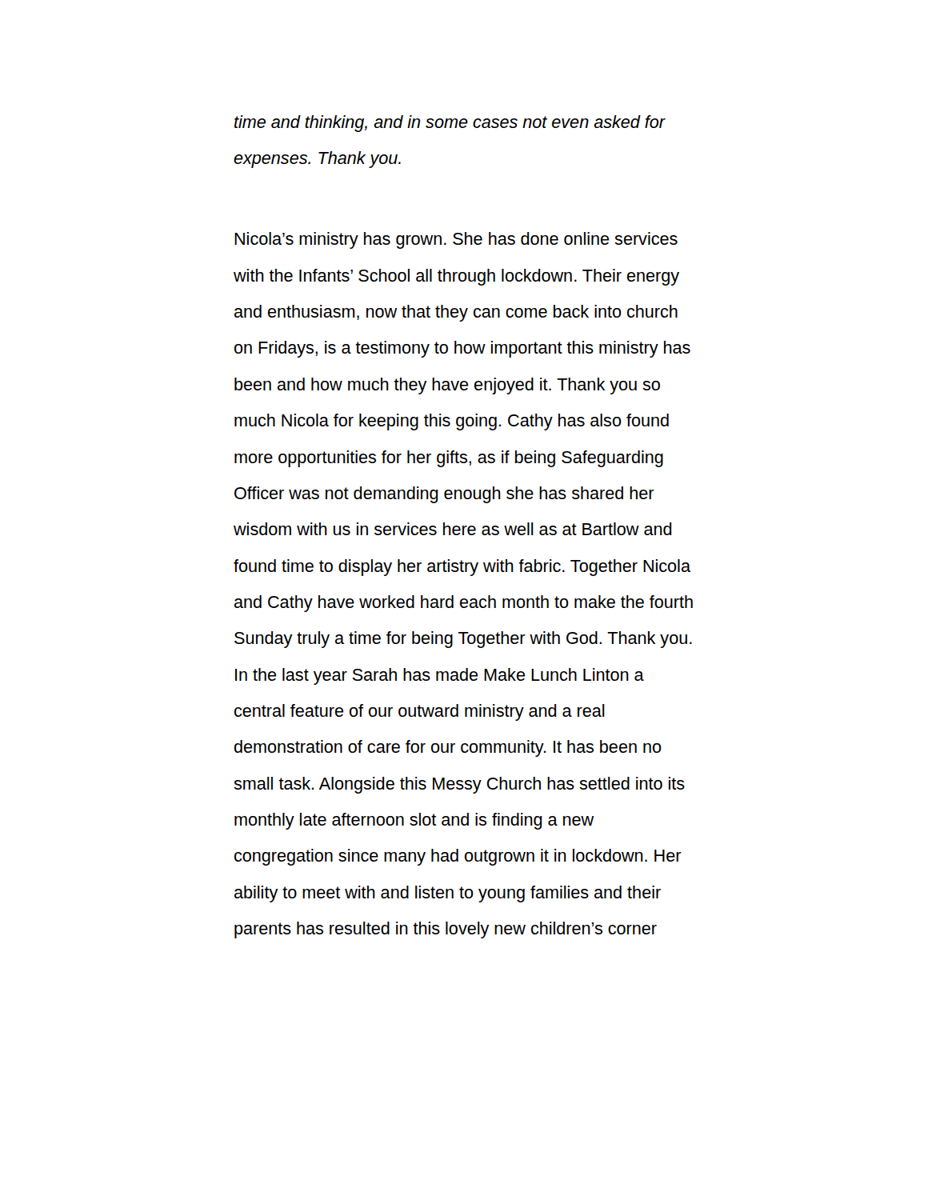time and thinking, and in some cases not even asked for expenses. Thank you.
Nicola’s ministry has grown. She has done online services with the Infants’ School all through lockdown. Their energy and enthusiasm, now that they can come back into church on Fridays, is a testimony to how important this ministry has been and how much they have enjoyed it. Thank you so much Nicola for keeping this going. Cathy has also found more opportunities for her gifts, as if being Safeguarding Officer was not demanding enough she has shared her wisdom with us in services here as well as at Bartlow and found time to display her artistry with fabric. Together Nicola and Cathy have worked hard each month to make the fourth Sunday truly a time for being Together with God. Thank you. In the last year Sarah has made Make Lunch Linton a central feature of our outward ministry and a real demonstration of care for our community. It has been no small task. Alongside this Messy Church has settled into its monthly late afternoon slot and is finding a new congregation since many had outgrown it in lockdown. Her ability to meet with and listen to young families and their parents has resulted in this lovely new children’s corner